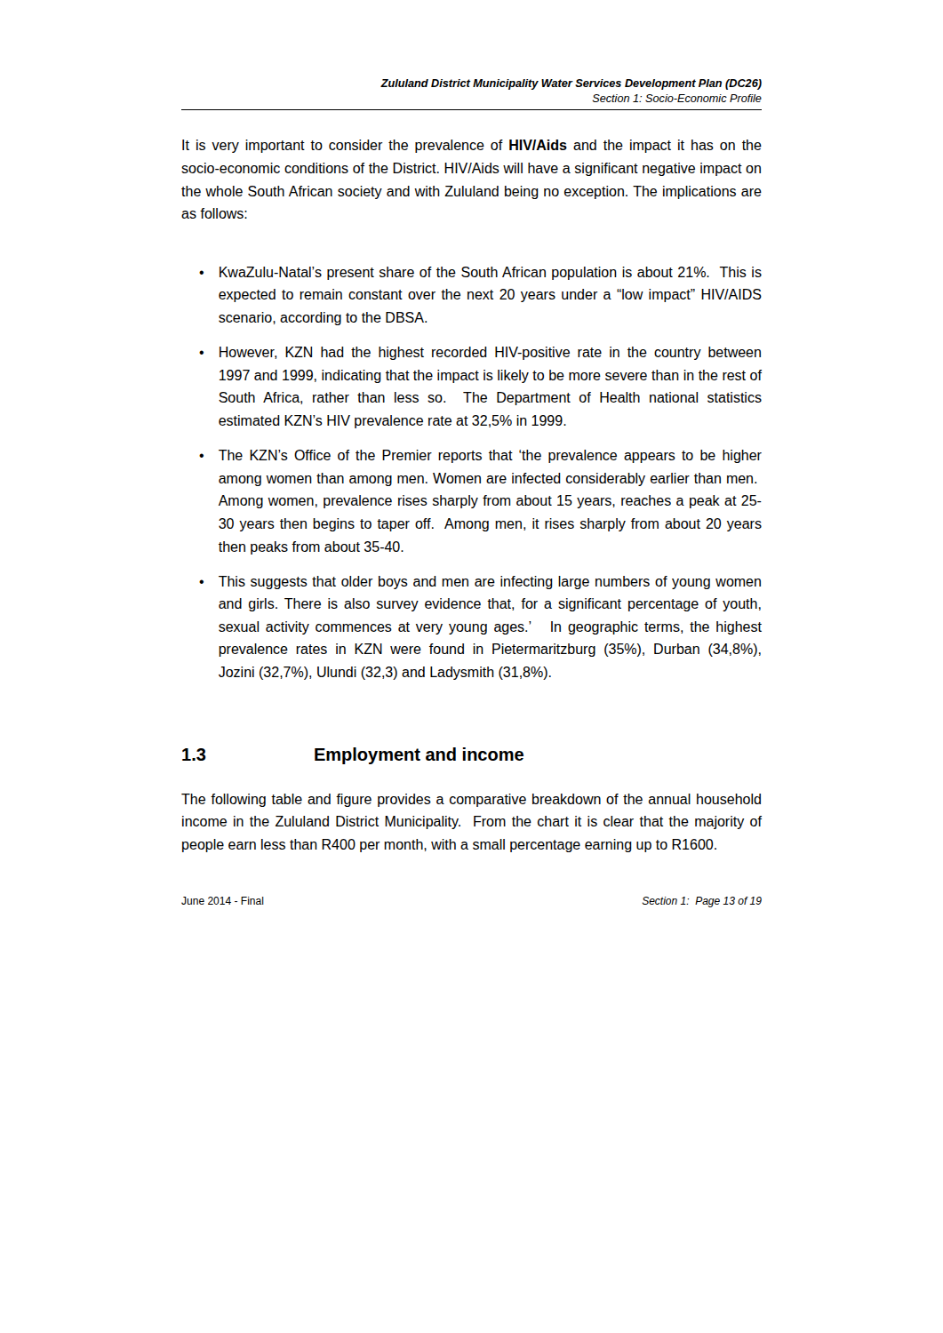Zululand District Municipality Water Services Development Plan (DC26)
Section 1: Socio-Economic Profile
It is very important to consider the prevalence of HIV/Aids and the impact it has on the socio-economic conditions of the District. HIV/Aids will have a significant negative impact on the whole South African society and with Zululand being no exception. The implications are as follows:
KwaZulu-Natal’s present share of the South African population is about 21%. This is expected to remain constant over the next 20 years under a “low impact” HIV/AIDS scenario, according to the DBSA.
However, KZN had the highest recorded HIV-positive rate in the country between 1997 and 1999, indicating that the impact is likely to be more severe than in the rest of South Africa, rather than less so. The Department of Health national statistics estimated KZN’s HIV prevalence rate at 32,5% in 1999.
The KZN’s Office of the Premier reports that ‘the prevalence appears to be higher among women than among men. Women are infected considerably earlier than men. Among women, prevalence rises sharply from about 15 years, reaches a peak at 25-30 years then begins to taper off. Among men, it rises sharply from about 20 years then peaks from about 35-40.
This suggests that older boys and men are infecting large numbers of young women and girls. There is also survey evidence that, for a significant percentage of youth, sexual activity commences at very young ages.’ In geographic terms, the highest prevalence rates in KZN were found in Pietermaritzburg (35%), Durban (34,8%), Jozini (32,7%), Ulundi (32,3) and Ladysmith (31,8%).
1.3 Employment and income
The following table and figure provides a comparative breakdown of the annual household income in the Zululand District Municipality. From the chart it is clear that the majority of people earn less than R400 per month, with a small percentage earning up to R1600.
June 2014 - Final
Section 1: Page 13 of 19